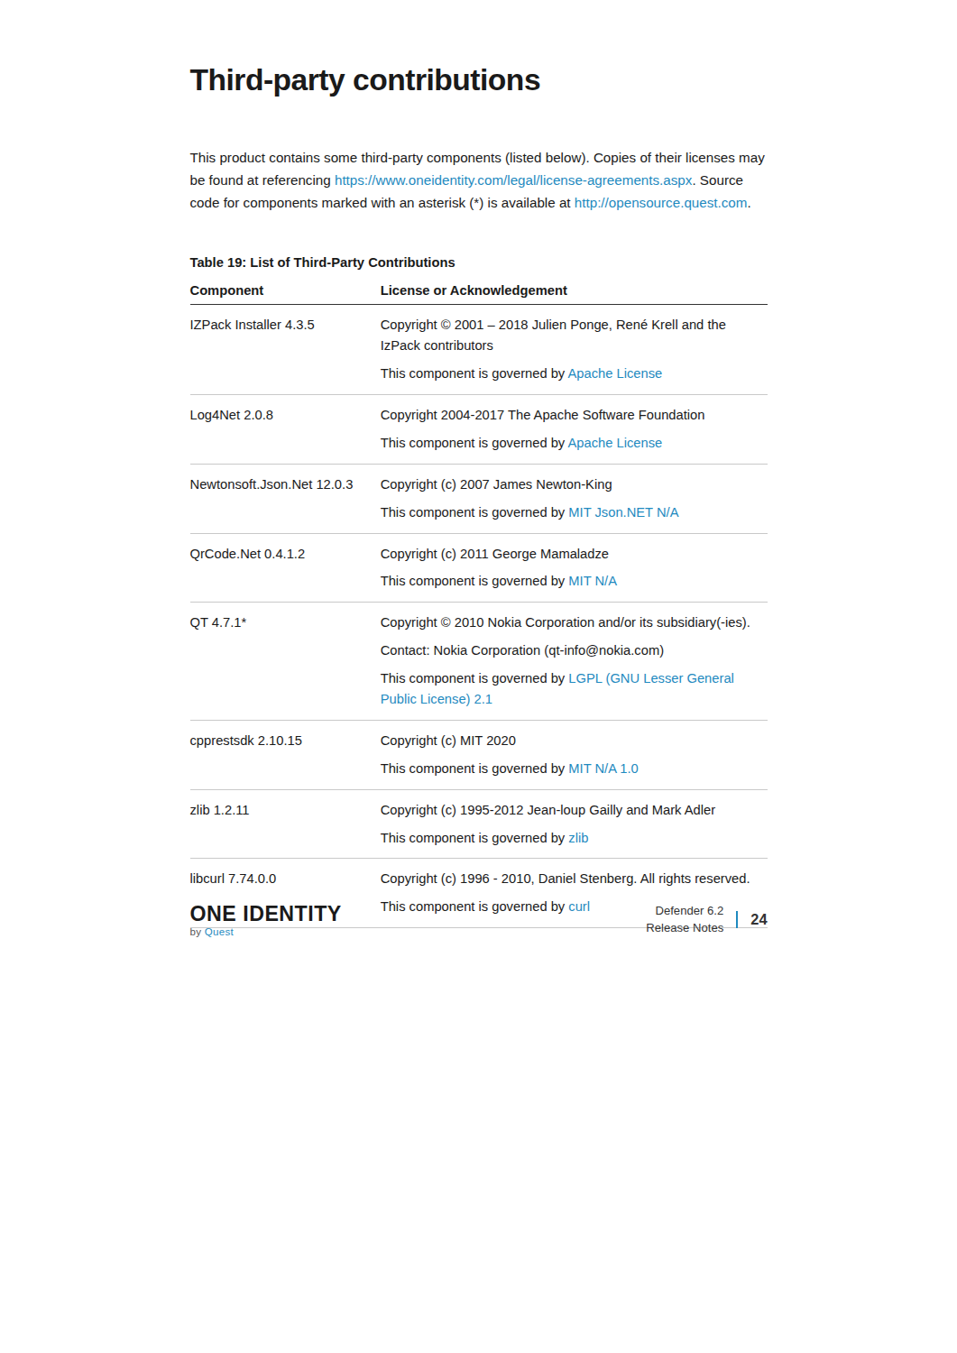Third-party contributions
This product contains some third-party components (listed below). Copies of their licenses may be found at referencing https://www.oneidentity.com/legal/license-agreements.aspx. Source code for components marked with an asterisk (*) is available at http://opensource.quest.com.
Table 19: List of Third-Party Contributions
| Component | License or Acknowledgement |
| --- | --- |
| IZPack Installer 4.3.5 | Copyright © 2001 – 2018 Julien Ponge, René Krell and the IzPack contributors This component is governed by Apache License |
| Log4Net 2.0.8 | Copyright 2004-2017 The Apache Software Foundation This component is governed by Apache License |
| Newtonsoft.Json.Net 12.0.3 | Copyright (c) 2007 James Newton-King This component is governed by MIT Json.NET N/A |
| QrCode.Net 0.4.1.2 | Copyright (c) 2011 George Mamaladze This component is governed by MIT N/A |
| QT 4.7.1* | Copyright © 2010 Nokia Corporation and/or its subsidiary(-ies). Contact: Nokia Corporation (qt-info@nokia.com) This component is governed by LGPL (GNU Lesser General Public License) 2.1 |
| cpprestsdk 2.10.15 | Copyright (c) MIT 2020 This component is governed by MIT N/A 1.0 |
| zlib 1.2.11 | Copyright (c) 1995-2012 Jean-loup Gailly and Mark Adler This component is governed by zlib |
| libcurl 7.74.0.0 | Copyright (c) 1996 - 2010, Daniel Stenberg. All rights reserved. This component is governed by curl |
ONE IDENTITY
by Quest
Defender 6.2
Release Notes
24